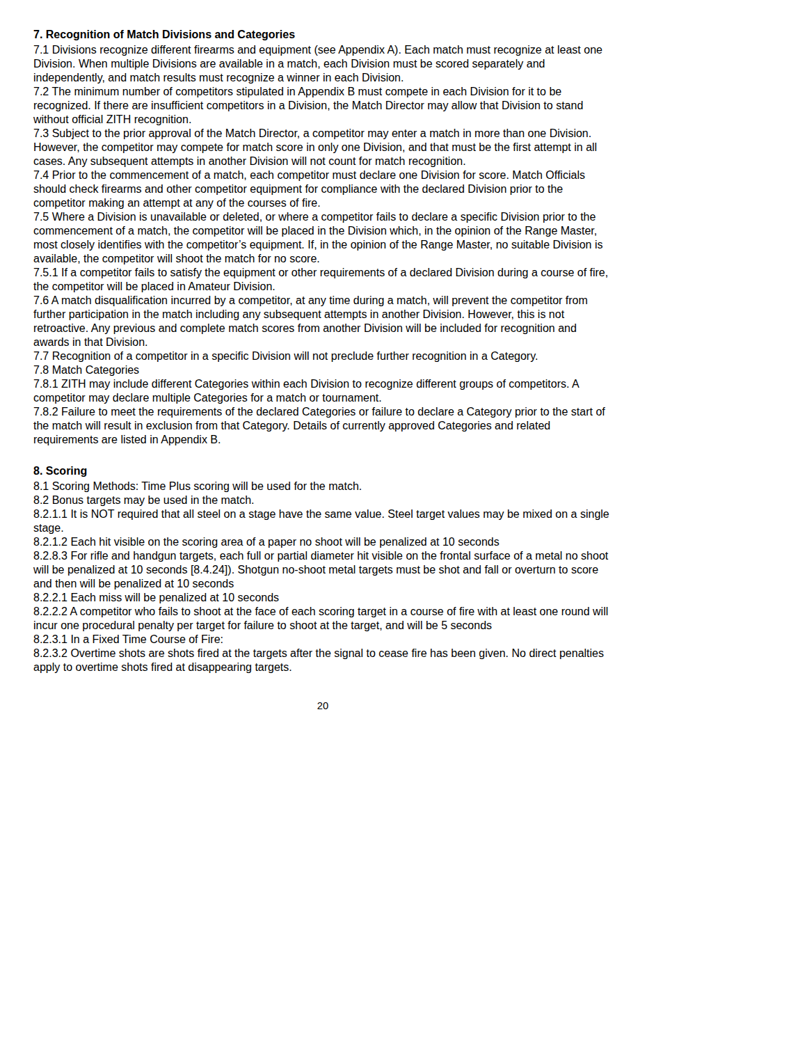7. Recognition of Match Divisions and Categories
7.1 Divisions recognize different firearms and equipment (see Appendix A). Each match must recognize at least one Division. When multiple Divisions are available in a match, each Division must be scored separately and independently, and match results must recognize a winner in each Division.
7.2 The minimum number of competitors stipulated in Appendix B must compete in each Division for it to be recognized. If there are insufficient competitors in a Division, the Match Director may allow that Division to stand without official ZITH recognition.
7.3 Subject to the prior approval of the Match Director, a competitor may enter a match in more than one Division. However, the competitor may compete for match score in only one Division, and that must be the first attempt in all cases. Any subsequent attempts in another Division will not count for match recognition.
7.4 Prior to the commencement of a match, each competitor must declare one Division for score. Match Officials should check firearms and other competitor equipment for compliance with the declared Division prior to the competitor making an attempt at any of the courses of fire.
7.5 Where a Division is unavailable or deleted, or where a competitor fails to declare a specific Division prior to the commencement of a match, the competitor will be placed in the Division which, in the opinion of the Range Master, most closely identifies with the competitor’s equipment. If, in the opinion of the Range Master, no suitable Division is available, the competitor will shoot the match for no score.
7.5.1 If a competitor fails to satisfy the equipment or other requirements of a declared Division during a course of fire, the competitor will be placed in Amateur Division.
7.6 A match disqualification incurred by a competitor, at any time during a match, will prevent the competitor from further participation in the match including any subsequent attempts in another Division. However, this is not retroactive. Any previous and complete match scores from another Division will be included for recognition and awards in that Division.
7.7 Recognition of a competitor in a specific Division will not preclude further recognition in a Category.
7.8 Match Categories
7.8.1 ZITH may include different Categories within each Division to recognize different groups of competitors. A competitor may declare multiple Categories for a match or tournament.
7.8.2 Failure to meet the requirements of the declared Categories or failure to declare a Category prior to the start of the match will result in exclusion from that Category. Details of currently approved Categories and related requirements are listed in Appendix B.
8. Scoring
8.1 Scoring Methods: Time Plus scoring will be used for the match.
8.2 Bonus targets may be used in the match.
8.2.1.1 It is NOT required that all steel on a stage have the same value. Steel target values may be mixed on a single stage.
8.2.1.2 Each hit visible on the scoring area of a paper no shoot will be penalized at 10 seconds
8.2.8.3 For rifle and handgun targets, each full or partial diameter hit visible on the frontal surface of a metal no shoot will be penalized at 10 seconds [8.4.24]). Shotgun no-shoot metal targets must be shot and fall or overturn to score and then will be penalized at 10 seconds
8.2.2.1 Each miss will be penalized at 10 seconds
8.2.2.2 A competitor who fails to shoot at the face of each scoring target in a course of fire with at least one round will incur one procedural penalty per target for failure to shoot at the target, and will be 5 seconds
8.2.3.1 In a Fixed Time Course of Fire:
8.2.3.2 Overtime shots are shots fired at the targets after the signal to cease fire has been given. No direct penalties apply to overtime shots fired at disappearing targets.
20